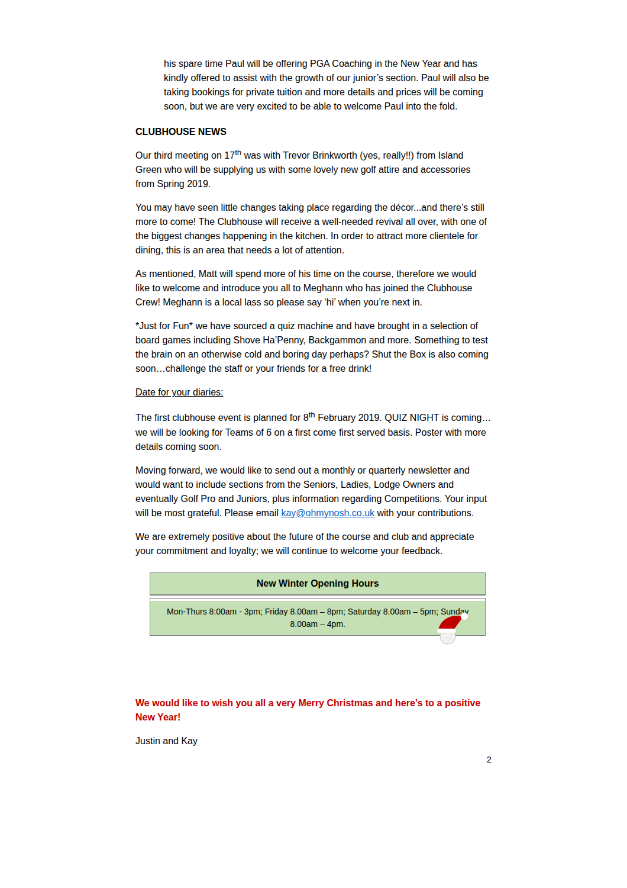his spare time Paul will be offering PGA Coaching in the New Year and has kindly offered to assist with the growth of our junior’s section. Paul will also be taking bookings for private tuition and more details and prices will be coming soon, but we are very excited to be able to welcome Paul into the fold.
CLUBHOUSE NEWS
Our third meeting on 17th was with Trevor Brinkworth (yes, really!!) from Island Green who will be supplying us with some lovely new golf attire and accessories from Spring 2019.
You may have seen little changes taking place regarding the décor...and there’s still more to come! The Clubhouse will receive a well-needed revival all over, with one of the biggest changes happening in the kitchen. In order to attract more clientele for dining, this is an area that needs a lot of attention.
As mentioned, Matt will spend more of his time on the course, therefore we would like to welcome and introduce you all to Meghann who has joined the Clubhouse Crew! Meghann is a local lass so please say ‘hi’ when you’re next in.
*Just for Fun* we have sourced a quiz machine and have brought in a selection of board games including Shove Ha’Penny, Backgammon and more. Something to test the brain on an otherwise cold and boring day perhaps? Shut the Box is also coming soon…challenge the staff or your friends for a free drink!
Date for your diaries:
The first clubhouse event is planned for 8th February 2019. QUIZ NIGHT is coming…we will be looking for Teams of 6 on a first come first served basis. Poster with more details coming soon.
Moving forward, we would like to send out a monthly or quarterly newsletter and would want to include sections from the Seniors, Ladies, Lodge Owners and eventually Golf Pro and Juniors, plus information regarding Competitions. Your input will be most grateful. Please email kay@ohmynosh.co.uk with your contributions.
We are extremely positive about the future of the course and club and appreciate your commitment and loyalty; we will continue to welcome your feedback.
New Winter Opening Hours
Mon-Thurs 8:00am - 3pm; Friday 8.00am – 8pm; Saturday 8.00am – 5pm; Sunday 8.00am – 4pm.
We would like to wish you all a very Merry Christmas and here’s to a positive New Year!
Justin and Kay
2